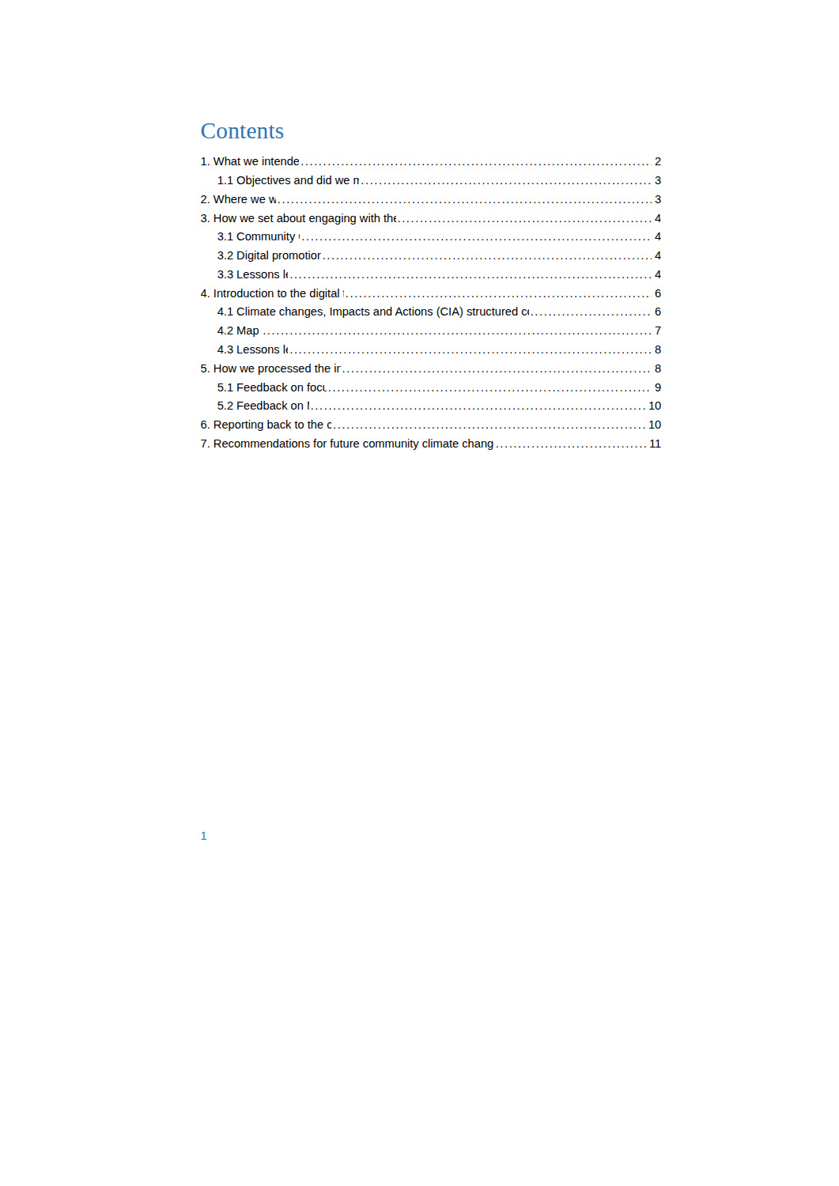Contents
1. What we intended to do ........................................................................................................... 2
1.1 Objectives and did we meet them? .......................................................................................... 3
2. Where we worked ..................................................................................................................... 3
3. How we set about engaging with the community ........................................................................... 4
3.1 Community Council ................................................................................................................. 4
3.2 Digital promotion by PCF ......................................................................................................... 4
3.3 Lessons learned ....................................................................................................................... 4
4. Introduction to the digital tools used ............................................................................................. 6
4.1 Climate changes, Impacts and Actions (CIA) structured conversation tool .................................. 6
4.2 Map tool .............................................................................................................................. 7
4.3 Lessons learned ....................................................................................................................... 8
5. How we processed the information .............................................................................................. 8
5.1 Feedback on focus groups ....................................................................................................... 9
5.2 Feedback on Map tool ............................................................................................................. 10
6. Reporting back to the community ................................................................................................. 10
7. Recommendations for future community climate change engagement .......................................... 11
1